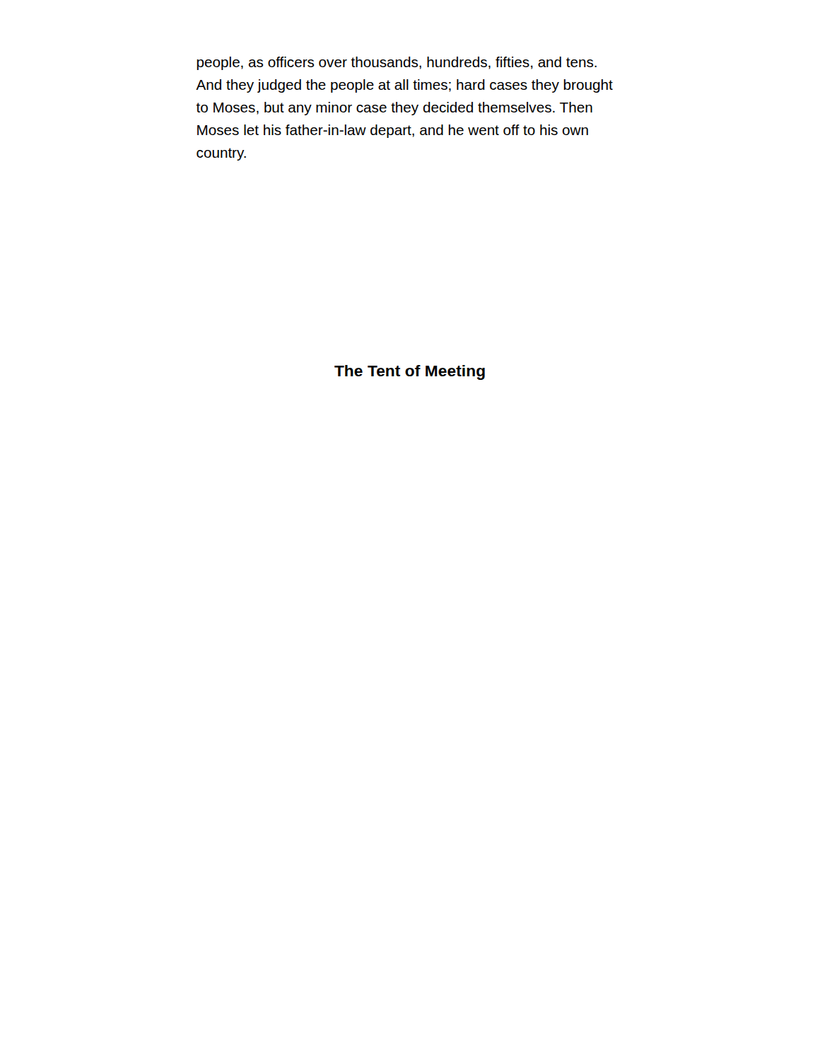people, as officers over thousands, hundreds, fifties, and tens. And they judged the people at all times; hard cases they brought to Moses, but any minor case they decided themselves. Then Moses let his father-in-law depart, and he went off to his own country.
The Tent of Meeting